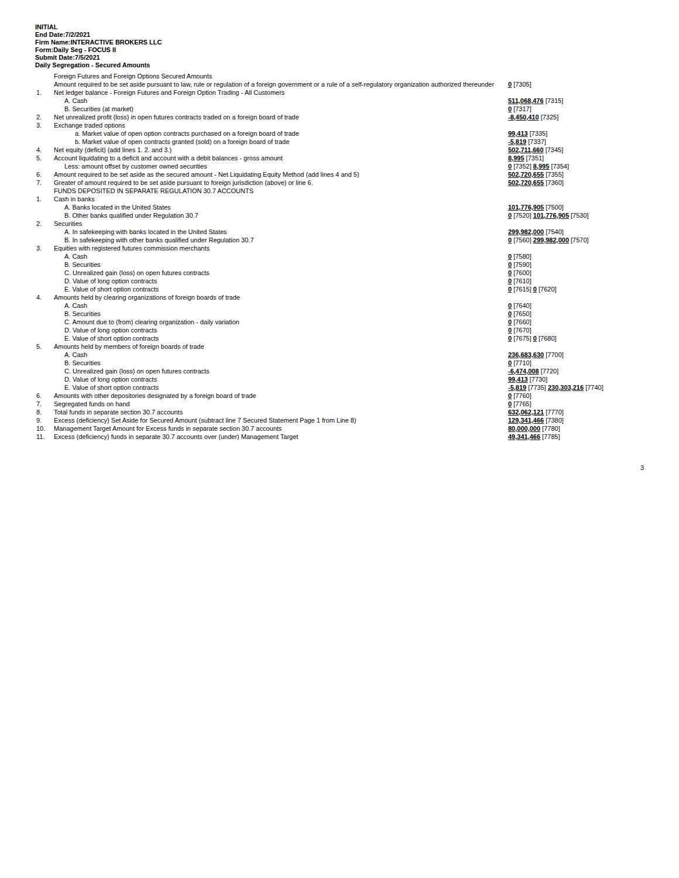INITIAL
End Date:7/2/2021
Firm Name:INTERACTIVE BROKERS LLC
Form:Daily Seg - FOCUS II
Submit Date:7/5/2021
Daily Segregation - Secured Amounts
| | Foreign Futures and Foreign Options Secured Amounts | |
| | Amount required to be set aside pursuant to law, rule or regulation of a foreign government or a rule of a self-regulatory organization authorized thereunder | 0 [7305] |
| 1. | Net ledger balance - Foreign Futures and Foreign Option Trading - All Customers | |
| | A. Cash | 511,068,476 [7315] |
| | B. Securities (at market) | 0 [7317] |
| 2. | Net unrealized profit (loss) in open futures contracts traded on a foreign board of trade | -8,450,410 [7325] |
| 3. | Exchange traded options | |
| | a. Market value of open option contracts purchased on a foreign board of trade | 99,413 [7335] |
| | b. Market value of open contracts granted (sold) on a foreign board of trade | -5,819 [7337] |
| 4. | Net equity (deficit) (add lines 1. 2. and 3.) | 502,711,660 [7345] |
| 5. | Account liquidating to a deficit and account with a debit balances - gross amount | 8,995 [7351] |
| | Less: amount offset by customer owned securities | 0 [7352] 8,995 [7354] |
| 6. | Amount required to be set aside as the secured amount - Net Liquidating Equity Method (add lines 4 and 5) | 502,720,655 [7355] |
| 7. | Greater of amount required to be set aside pursuant to foreign jurisdiction (above) or line 6. | 502,720,655 [7360] |
| | FUNDS DEPOSITED IN SEPARATE REGULATION 30.7 ACCOUNTS | |
| 1. | Cash in banks | |
| | A. Banks located in the United States | 101,776,905 [7500] |
| | B. Other banks qualified under Regulation 30.7 | 0 [7520] 101,776,905 [7530] |
| 2. | Securities | |
| | A. In safekeeping with banks located in the United States | 299,982,000 [7540] |
| | B. In safekeeping with other banks qualified under Regulation 30.7 | 0 [7560] 299,982,000 [7570] |
| 3. | Equities with registered futures commission merchants | |
| | A. Cash | 0 [7580] |
| | B. Securities | 0 [7590] |
| | C. Unrealized gain (loss) on open futures contracts | 0 [7600] |
| | D. Value of long option contracts | 0 [7610] |
| | E. Value of short option contracts | 0 [7615] 0 [7620] |
| 4. | Amounts held by clearing organizations of foreign boards of trade | |
| | A. Cash | 0 [7640] |
| | B. Securities | 0 [7650] |
| | C. Amount due to (from) clearing organization - daily variation | 0 [7660] |
| | D. Value of long option contracts | 0 [7670] |
| | E. Value of short option contracts | 0 [7675] 0 [7680] |
| 5. | Amounts held by members of foreign boards of trade | |
| | A. Cash | 236,683,630 [7700] |
| | B. Securities | 0 [7710] |
| | C. Unrealized gain (loss) on open futures contracts | -6,474,008 [7720] |
| | D. Value of long option contracts | 99,413 [7730] |
| | E. Value of short option contracts | -5,819 [7735] 230,303,216 [7740] |
| 6. | Amounts with other depositories designated by a foreign board of trade | 0 [7760] |
| 7. | Segregated funds on hand | 0 [7765] |
| 8. | Total funds in separate section 30.7 accounts | 632,062,121 [7770] |
| 9. | Excess (deficiency) Set Aside for Secured Amount (subtract line 7 Secured Statement Page 1 from Line 8) | 129,341,466 [7380] |
| 10. | Management Target Amount for Excess funds in separate section 30.7 accounts | 80,000,000 [7780] |
| 11. | Excess (deficiency) funds in separate 30.7 accounts over (under) Management Target | 49,341,466 [7785] |
3